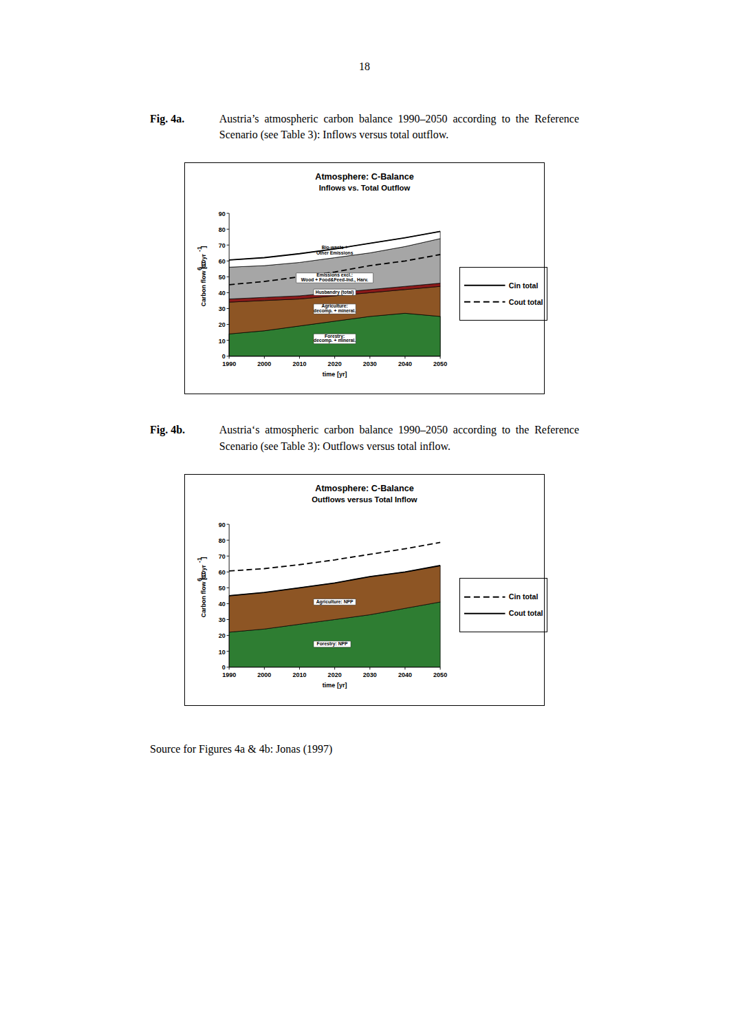18
Fig. 4a. Austria’s atmospheric carbon balance 1990–2050 according to the Reference Scenario (see Table 3): Inflows versus total outflow.
Atmosphere: C-Balance
Inflows vs. Total Outflow
90 80 70 60 50 40 30 20 10 0 Carbon flow [10 6 tC yr -1 ] 1990 2000 2010 2020 2030 2040 2050 time [yr] Bio-waste + Other Emissions Emissions excl.: Wood + Food&Feed-Ind., Harv. Husbandry (total) Agriculture: decomp. + mineral. Forestry: decomp. + mineral.
Cin total
Cout total
Fig. 4b. Austria‘s atmospheric carbon balance 1990–2050 according to the Reference Scenario (see Table 3): Outflows versus total inflow.
Atmosphere: C-Balance
Outflows versus Total Inflow
90 80 70 60 50 40 30 20 10 0 Carbon flow [10 6 tC yr -1 ] 1990 2000 2010 2020 2030 2040 2050 time [yr] Agriculture: NPP Forestry: NPP
Cin total
Cout total
Source for Figures 4a & 4b: Jonas (1997)